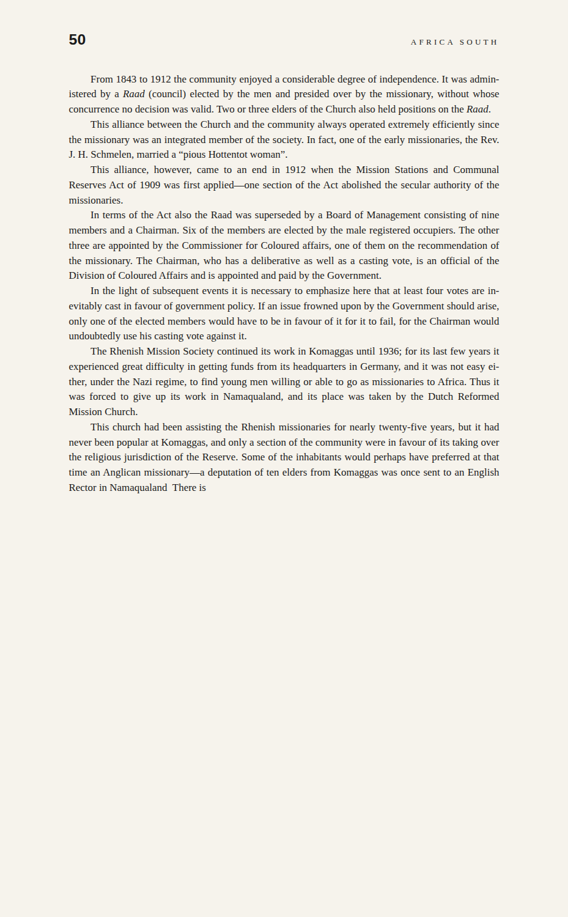50 Africa South
From 1843 to 1912 the community enjoyed a considerable degree of independence. It was administered by a Raad (council) elected by the men and presided over by the missionary, without whose concurrence no decision was valid. Two or three elders of the Church also held positions on the Raad.
This alliance between the Church and the community always operated extremely efficiently since the missionary was an integrated member of the society. In fact, one of the early missionaries, the Rev. J. H. Schmelen, married a “pious Hottentot woman”.
This alliance, however, came to an end in 1912 when the Mission Stations and Communal Reserves Act of 1909 was first applied—one section of the Act abolished the secular authority of the missionaries.
In terms of the Act also the Raad was superseded by a Board of Management consisting of nine members and a Chairman. Six of the members are elected by the male registered occupiers. The other three are appointed by the Commissioner for Coloured affairs, one of them on the recommendation of the missionary. The Chairman, who has a deliberative as well as a casting vote, is an official of the Division of Coloured Affairs and is appointed and paid by the Government.
In the light of subsequent events it is necessary to emphasize here that at least four votes are inevitably cast in favour of government policy. If an issue frowned upon by the Government should arise, only one of the elected members would have to be in favour of it for it to fail, for the Chairman would undoubtedly use his casting vote against it.
The Rhenish Mission Society continued its work in Komaggas until 1936; for its last few years it experienced great difficulty in getting funds from its headquarters in Germany, and it was not easy either, under the Nazi regime, to find young men willing or able to go as missionaries to Africa. Thus it was forced to give up its work in Namaqualand, and its place was taken by the Dutch Reformed Mission Church.
This church had been assisting the Rhenish missionaries for nearly twenty-five years, but it had never been popular at Komaggas, and only a section of the community were in favour of its taking over the religious jurisdiction of the Reserve. Some of the inhabitants would perhaps have preferred at that time an Anglican missionary—a deputation of ten elders from Komaggas was once sent to an English Rector in Namaqualand There is